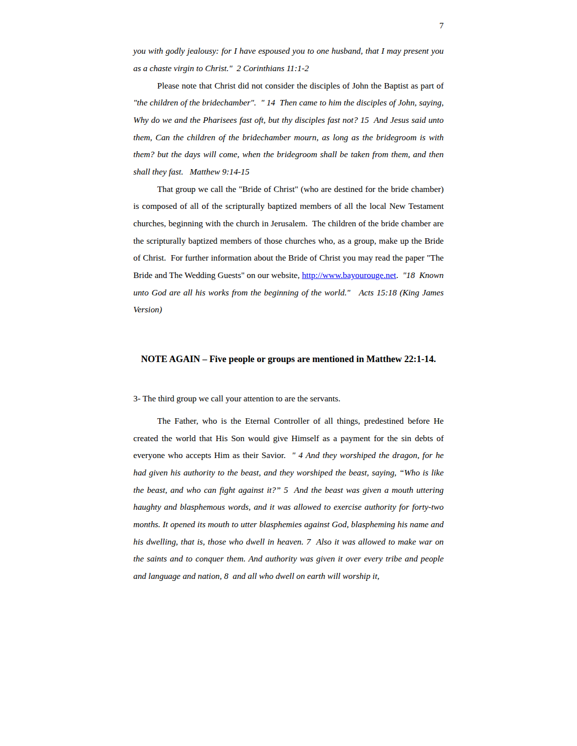7
you with godly jealousy: for I have espoused you to one husband, that I may present you as a chaste virgin to Christ." 2 Corinthians 11:1-2
Please note that Christ did not consider the disciples of John the Baptist as part of "the children of the bridechamber". " 14 Then came to him the disciples of John, saying, Why do we and the Pharisees fast oft, but thy disciples fast not? 15 And Jesus said unto them, Can the children of the bridechamber mourn, as long as the bridegroom is with them? but the days will come, when the bridegroom shall be taken from them, and then shall they fast. Matthew 9:14-15
That group we call the "Bride of Christ" (who are destined for the bride chamber) is composed of all of the scripturally baptized members of all the local New Testament churches, beginning with the church in Jerusalem. The children of the bride chamber are the scripturally baptized members of those churches who, as a group, make up the Bride of Christ. For further information about the Bride of Christ you may read the paper "The Bride and The Wedding Guests" on our website, http://www.bayourouge.net. "18 Known unto God are all his works from the beginning of the world." Acts 15:18 (King James Version)
NOTE AGAIN – Five people or groups are mentioned in Matthew 22:1-14.
3- The third group we call your attention to are the servants.
The Father, who is the Eternal Controller of all things, predestined before He created the world that His Son would give Himself as a payment for the sin debts of everyone who accepts Him as their Savior. " 4 And they worshiped the dragon, for he had given his authority to the beast, and they worshiped the beast, saying, “Who is like the beast, and who can fight against it?” 5 And the beast was given a mouth uttering haughty and blasphemous words, and it was allowed to exercise authority for forty-two months. It opened its mouth to utter blasphemies against God, blaspheming his name and his dwelling, that is, those who dwell in heaven. 7 Also it was allowed to make war on the saints and to conquer them. And authority was given it over every tribe and people and language and nation, 8 and all who dwell on earth will worship it,